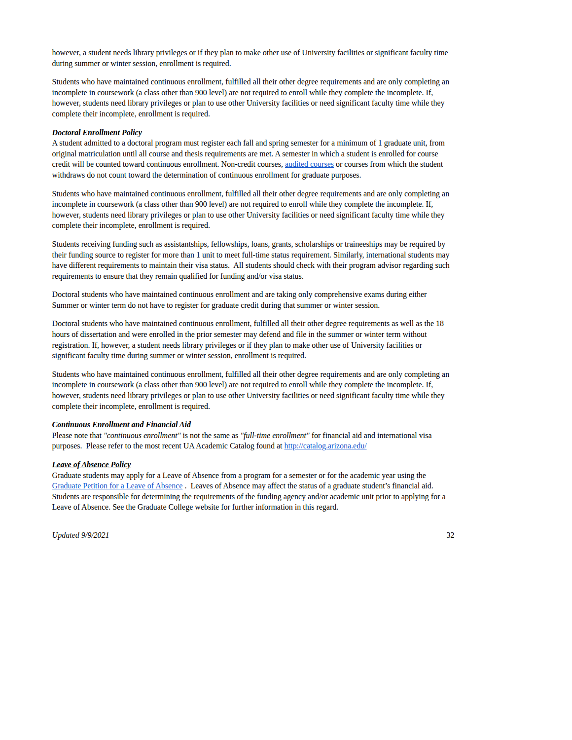however, a student needs library privileges or if they plan to make other use of University facilities or significant faculty time during summer or winter session, enrollment is required.
Students who have maintained continuous enrollment, fulfilled all their other degree requirements and are only completing an incomplete in coursework (a class other than 900 level) are not required to enroll while they complete the incomplete. If, however, students need library privileges or plan to use other University facilities or need significant faculty time while they complete their incomplete, enrollment is required.
Doctoral Enrollment Policy
A student admitted to a doctoral program must register each fall and spring semester for a minimum of 1 graduate unit, from original matriculation until all course and thesis requirements are met. A semester in which a student is enrolled for course credit will be counted toward continuous enrollment. Non-credit courses, audited courses or courses from which the student withdraws do not count toward the determination of continuous enrollment for graduate purposes.
Students who have maintained continuous enrollment, fulfilled all their other degree requirements and are only completing an incomplete in coursework (a class other than 900 level) are not required to enroll while they complete the incomplete. If, however, students need library privileges or plan to use other University facilities or need significant faculty time while they complete their incomplete, enrollment is required.
Students receiving funding such as assistantships, fellowships, loans, grants, scholarships or traineeships may be required by their funding source to register for more than 1 unit to meet full-time status requirement. Similarly, international students may have different requirements to maintain their visa status. All students should check with their program advisor regarding such requirements to ensure that they remain qualified for funding and/or visa status.
Doctoral students who have maintained continuous enrollment and are taking only comprehensive exams during either Summer or winter term do not have to register for graduate credit during that summer or winter session.
Doctoral students who have maintained continuous enrollment, fulfilled all their other degree requirements as well as the 18 hours of dissertation and were enrolled in the prior semester may defend and file in the summer or winter term without registration. If, however, a student needs library privileges or if they plan to make other use of University facilities or significant faculty time during summer or winter session, enrollment is required.
Students who have maintained continuous enrollment, fulfilled all their other degree requirements and are only completing an incomplete in coursework (a class other than 900 level) are not required to enroll while they complete the incomplete. If, however, students need library privileges or plan to use other University facilities or need significant faculty time while they complete their incomplete, enrollment is required.
Continuous Enrollment and Financial Aid
Please note that "continuous enrollment" is not the same as "full-time enrollment" for financial aid and international visa purposes. Please refer to the most recent UA Academic Catalog found at http://catalog.arizona.edu/
Leave of Absence Policy
Graduate students may apply for a Leave of Absence from a program for a semester or for the academic year using the Graduate Petition for a Leave of Absence . Leaves of Absence may affect the status of a graduate student’s financial aid. Students are responsible for determining the requirements of the funding agency and/or academic unit prior to applying for a Leave of Absence. See the Graduate College website for further information in this regard.
Updated 9/9/2021 32